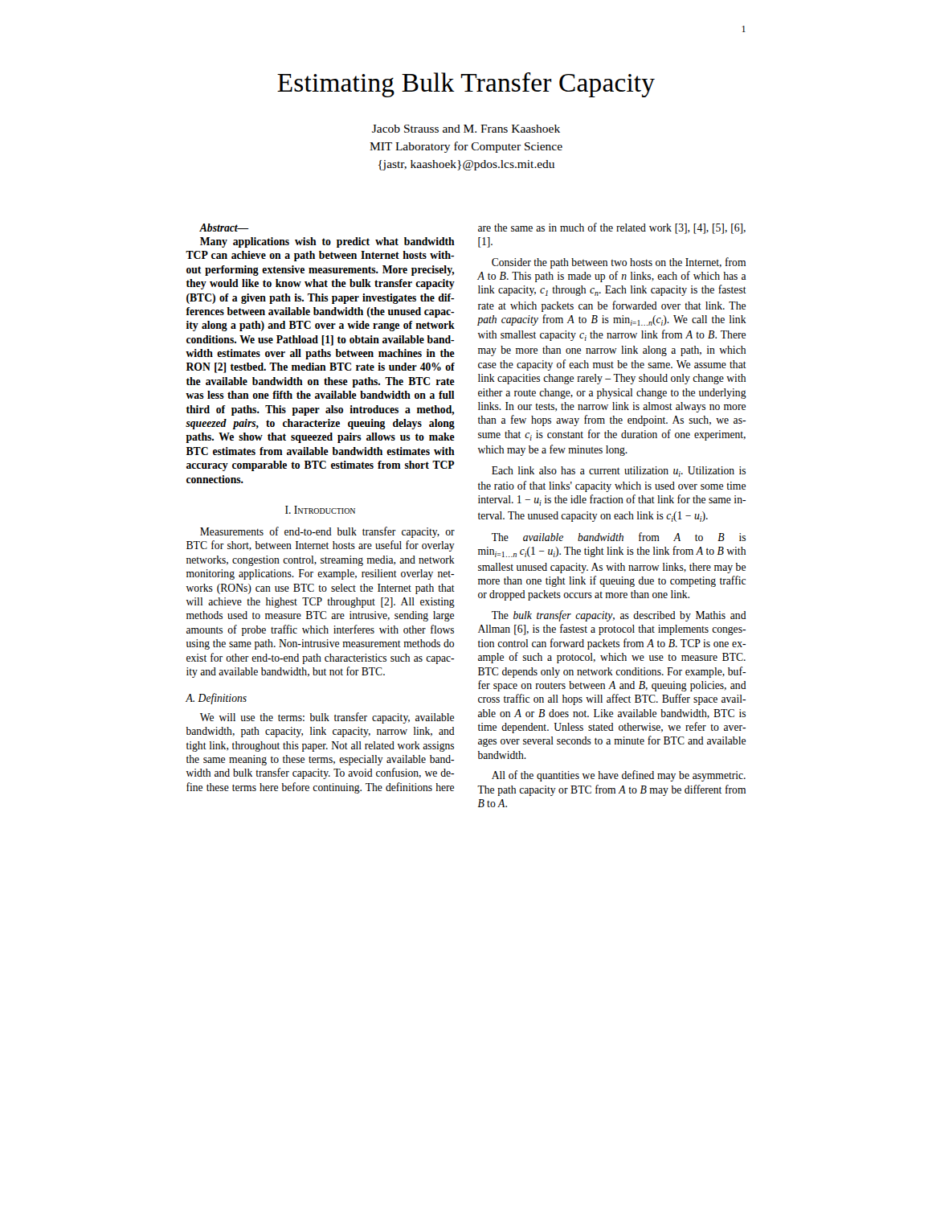1
Estimating Bulk Transfer Capacity
Jacob Strauss and M. Frans Kaashoek
MIT Laboratory for Computer Science
{jastr, kaashoek}@pdos.lcs.mit.edu
Abstract—
Many applications wish to predict what bandwidth TCP can achieve on a path between Internet hosts without performing extensive measurements. More precisely, they would like to know what the bulk transfer capacity (BTC) of a given path is. This paper investigates the differences between available bandwidth (the unused capacity along a path) and BTC over a wide range of network conditions. We use Pathload [1] to obtain available bandwidth estimates over all paths between machines in the RON [2] testbed. The median BTC rate is under 40% of the available bandwidth on these paths. The BTC rate was less than one fifth the available bandwidth on a full third of paths. This paper also introduces a method, squeezed pairs, to characterize queuing delays along paths. We show that squeezed pairs allows us to make BTC estimates from available bandwidth estimates with accuracy comparable to BTC estimates from short TCP connections.
I. Introduction
Measurements of end-to-end bulk transfer capacity, or BTC for short, between Internet hosts are useful for overlay networks, congestion control, streaming media, and network monitoring applications. For example, resilient overlay networks (RONs) can use BTC to select the Internet path that will achieve the highest TCP throughput [2]. All existing methods used to measure BTC are intrusive, sending large amounts of probe traffic which interferes with other flows using the same path. Non-intrusive measurement methods do exist for other end-to-end path characteristics such as capacity and available bandwidth, but not for BTC.
A. Definitions
We will use the terms: bulk transfer capacity, available bandwidth, path capacity, link capacity, narrow link, and tight link, throughout this paper. Not all related work assigns the same meaning to these terms, especially available bandwidth and bulk transfer capacity. To avoid confusion, we define these terms here before continuing. The definitions here are the same as in much of the related work [3], [4], [5], [6], [1].
Consider the path between two hosts on the Internet, from A to B. This path is made up of n links, each of which has a link capacity, c1 through cn. Each link capacity is the fastest rate at which packets can be forwarded over that link. The path capacity from A to B is mini=1…n(ci). We call the link with smallest capacity ci the narrow link from A to B. There may be more than one narrow link along a path, in which case the capacity of each must be the same. We assume that link capacities change rarely – They should only change with either a route change, or a physical change to the underlying links. In our tests, the narrow link is almost always no more than a few hops away from the endpoint. As such, we assume that ci is constant for the duration of one experiment, which may be a few minutes long.
Each link also has a current utilization ui. Utilization is the ratio of that links' capacity which is used over some time interval. 1 − ui is the idle fraction of that link for the same interval. The unused capacity on each link is ci(1 − ui).
The available bandwidth from A to B is mini=1…n ci(1 − ui). The tight link is the link from A to B with smallest unused capacity. As with narrow links, there may be more than one tight link if queuing due to competing traffic or dropped packets occurs at more than one link.
The bulk transfer capacity, as described by Mathis and Allman [6], is the fastest a protocol that implements congestion control can forward packets from A to B. TCP is one example of such a protocol, which we use to measure BTC. BTC depends only on network conditions. For example, buffer space on routers between A and B, queuing policies, and cross traffic on all hops will affect BTC. Buffer space available on A or B does not. Like available bandwidth, BTC is time dependent. Unless stated otherwise, we refer to averages over several seconds to a minute for BTC and available bandwidth.
All of the quantities we have defined may be asymmetric. The path capacity or BTC from A to B may be different from B to A.